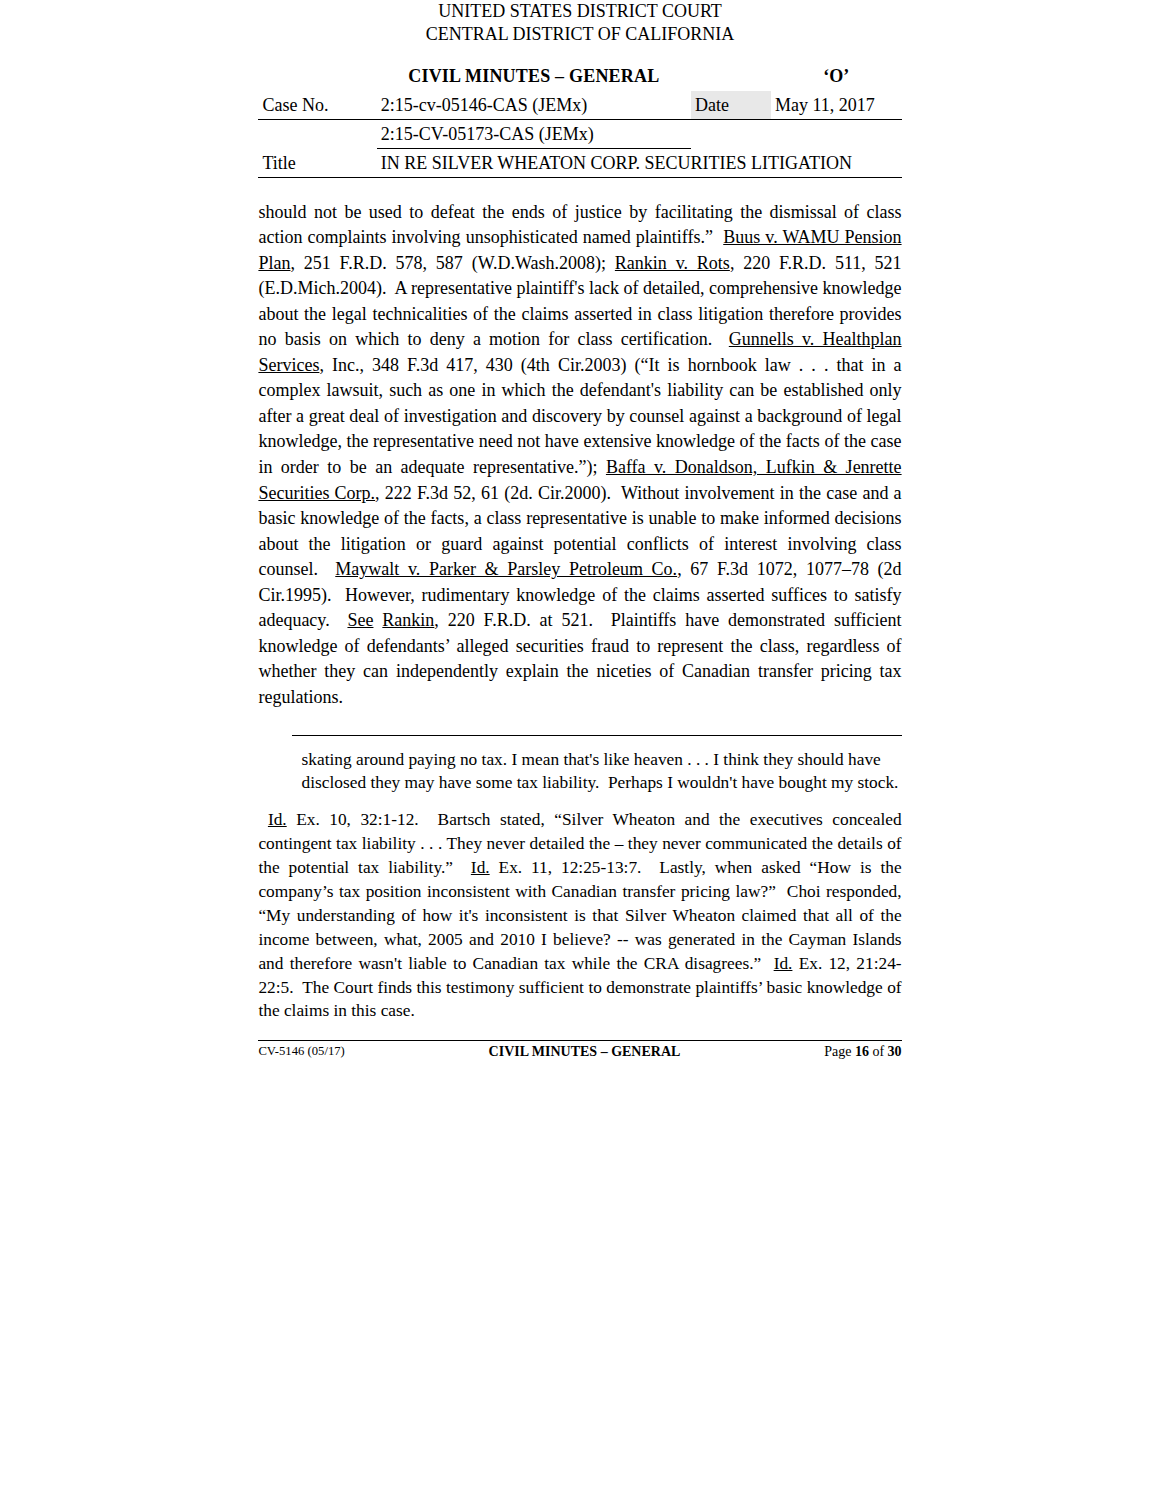UNITED STATES DISTRICT COURT
CENTRAL DISTRICT OF CALIFORNIA
| | CIVIL MINUTES – GENERAL | | ‘O’ |
| Case No. | 2:15-cv-05146-CAS (JEMx) | Date | May 11, 2017 |
| | 2:15-CV-05173-CAS (JEMx) | | |
| Title | IN RE SILVER WHEATON CORP. SECURITIES LITIGATION |
should not be used to defeat the ends of justice by facilitating the dismissal of class action complaints involving unsophisticated named plaintiffs.” Buus v. WAMU Pension Plan, 251 F.R.D. 578, 587 (W.D.Wash.2008); Rankin v. Rots, 220 F.R.D. 511, 521 (E.D.Mich.2004). A representative plaintiff's lack of detailed, comprehensive knowledge about the legal technicalities of the claims asserted in class litigation therefore provides no basis on which to deny a motion for class certification. Gunnells v. Healthplan Services, Inc., 348 F.3d 417, 430 (4th Cir.2003) (“It is hornbook law . . . that in a complex lawsuit, such as one in which the defendant's liability can be established only after a great deal of investigation and discovery by counsel against a background of legal knowledge, the representative need not have extensive knowledge of the facts of the case in order to be an adequate representative.”); Baffa v. Donaldson, Lufkin & Jenrette Securities Corp., 222 F.3d 52, 61 (2d. Cir.2000). Without involvement in the case and a basic knowledge of the facts, a class representative is unable to make informed decisions about the litigation or guard against potential conflicts of interest involving class counsel. Maywalt v. Parker & Parsley Petroleum Co., 67 F.3d 1072, 1077–78 (2d Cir.1995). However, rudimentary knowledge of the claims asserted suffices to satisfy adequacy. See Rankin, 220 F.R.D. at 521. Plaintiffs have demonstrated sufficient knowledge of defendants’ alleged securities fraud to represent the class, regardless of whether they can independently explain the niceties of Canadian transfer pricing tax regulations.
skating around paying no tax. I mean that's like heaven . . . I think they should have disclosed they may have some tax liability. Perhaps I wouldn't have bought my stock.
Id. Ex. 10, 32:1-12. Bartsch stated, “Silver Wheaton and the executives concealed contingent tax liability . . . They never detailed the – they never communicated the details of the potential tax liability.” Id. Ex. 11, 12:25-13:7. Lastly, when asked “How is the company’s tax position inconsistent with Canadian transfer pricing law?” Choi responded, “My understanding of how it's inconsistent is that Silver Wheaton claimed that all of the income between, what, 2005 and 2010 I believe? -- was generated in the Cayman Islands and therefore wasn't liable to Canadian tax while the CRA disagrees.” Id. Ex. 12, 21:24-22:5. The Court finds this testimony sufficient to demonstrate plaintiffs’ basic knowledge of the claims in this case.
CV-5146 (05/17)
CIVIL MINUTES – GENERAL
Page 16 of 30